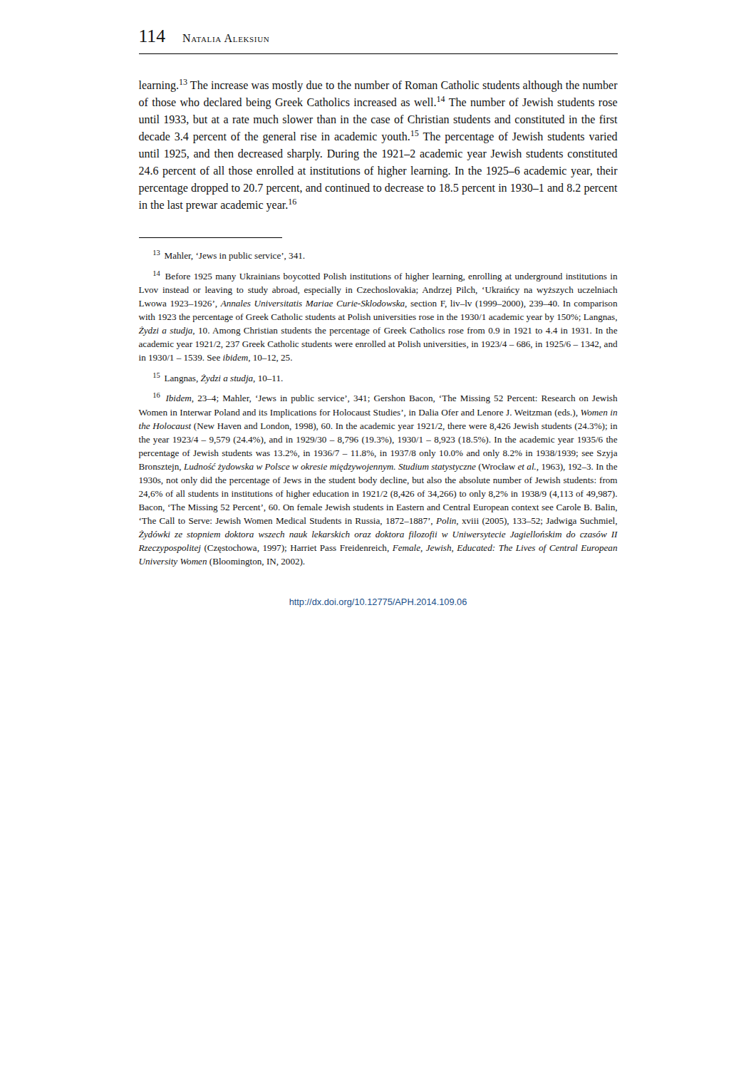114 Natalia Aleksiun
learning.13 The increase was mostly due to the number of Roman Catholic students although the number of those who declared being Greek Catholics increased as well.14 The number of Jewish students rose until 1933, but at a rate much slower than in the case of Christian students and constituted in the first decade 3.4 percent of the general rise in academic youth.15 The percentage of Jewish students varied until 1925, and then decreased sharply. During the 1921–2 academic year Jewish students constituted 24.6 percent of all those enrolled at institutions of higher learning. In the 1925–6 academic year, their percentage dropped to 20.7 percent, and continued to decrease to 18.5 percent in 1930–1 and 8.2 percent in the last prewar academic year.16
13 Mahler, ‘Jews in public service’, 341.
14 Before 1925 many Ukrainians boycotted Polish institutions of higher learning, enrolling at underground institutions in Lvov instead or leaving to study abroad, especially in Czechoslovakia; Andrzej Pilch, ‘Ukraińcy na wyższych uczelniach Lwowa 1923–1926’, Annales Universitatis Mariae Curie-Sklodowska, section F, liv–lv (1999–2000), 239–40. In comparison with 1923 the percentage of Greek Catholic students at Polish universities rose in the 1930/1 academic year by 150%; Langnas, Żydzi a studja, 10. Among Christian students the percentage of Greek Catholics rose from 0.9 in 1921 to 4.4 in 1931. In the academic year 1921/2, 237 Greek Catholic students were enrolled at Polish universities, in 1923/4 – 686, in 1925/6 – 1342, and in 1930/1 – 1539. See ibidem, 10–12, 25.
15 Langnas, Żydzi a studja, 10–11.
16 Ibidem, 23–4; Mahler, ‘Jews in public service’, 341; Gershon Bacon, ‘The Missing 52 Percent: Research on Jewish Women in Interwar Poland and its Implications for Holocaust Studies’, in Dalia Ofer and Lenore J. Weitzman (eds.), Women in the Holocaust (New Haven and London, 1998), 60. In the academic year 1921/2, there were 8,426 Jewish students (24.3%); in the year 1923/4 – 9,579 (24.4%), and in 1929/30 – 8,796 (19.3%), 1930/1 – 8,923 (18.5%). In the academic year 1935/6 the percentage of Jewish students was 13.2%, in 1936/7 – 11.8%, in 1937/8 only 10.0% and only 8.2% in 1938/1939; see Szyja Bronsztejn, Ludność żydowska w Polsce w okresie międzywojennym. Studium statystyczne (Wrocław et al., 1963), 192–3. In the 1930s, not only did the percentage of Jews in the student body decline, but also the absolute number of Jewish students: from 24,6% of all students in institutions of higher education in 1921/2 (8,426 of 34,266) to only 8,2% in 1938/9 (4,113 of 49,987). Bacon, ‘The Missing 52 Percent’, 60. On female Jewish students in Eastern and Central European context see Carole B. Balin, ‘The Call to Serve: Jewish Women Medical Students in Russia, 1872–1887’, Polin, xviii (2005), 133–52; Jadwiga Suchmiel, Żydówki ze stopniem doktora wszech nauk lekarskich oraz doktora filozofii w Uniwersytecie Jagiellońskim do czasów II Rzeczypospolitej (Częstochowa, 1997); Harriet Pass Freidenreich, Female, Jewish, Educated: The Lives of Central European University Women (Bloomington, IN, 2002).
http://dx.doi.org/10.12775/APH.2014.109.06